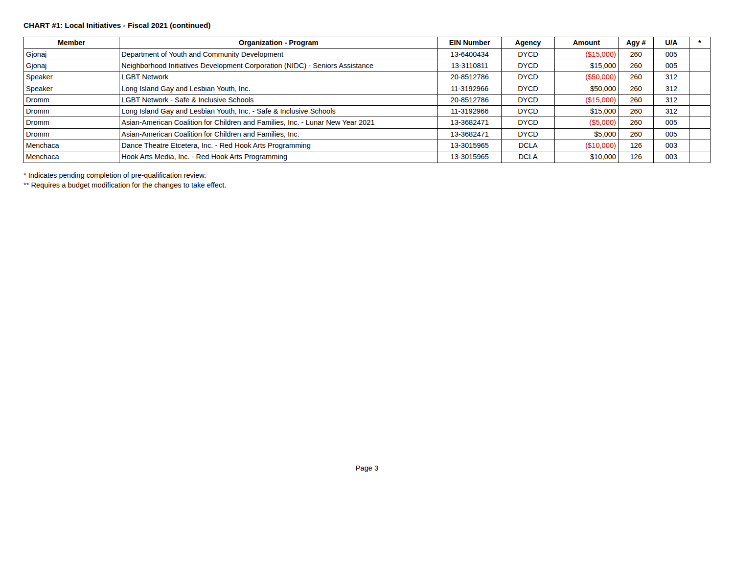CHART #1: Local Initiatives - Fiscal 2021 (continued)
| Member | Organization - Program | EIN Number | Agency | Amount | Agy # | U/A | * |
| --- | --- | --- | --- | --- | --- | --- | --- |
| Gjonaj | Department of Youth and Community Development | 13-6400434 | DYCD | ($15,000) | 260 | 005 | |
| Gjonaj | Neighborhood Initiatives Development Corporation (NIDC) - Seniors Assistance | 13-3110811 | DYCD | $15,000 | 260 | 005 | |
| Speaker | LGBT Network | 20-8512786 | DYCD | ($50,000) | 260 | 312 | |
| Speaker | Long Island Gay and Lesbian Youth, Inc. | 11-3192966 | DYCD | $50,000 | 260 | 312 | |
| Dromm | LGBT Network - Safe & Inclusive Schools | 20-8512786 | DYCD | ($15,000) | 260 | 312 | |
| Dromm | Long Island Gay and Lesbian Youth, Inc. - Safe & Inclusive Schools | 11-3192966 | DYCD | $15,000 | 260 | 312 | |
| Dromm | Asian-American Coalition for Children and Families, Inc. - Lunar New Year 2021 | 13-3682471 | DYCD | ($5,000) | 260 | 005 | |
| Dromm | Asian-American Coalition for Children and Families, Inc. | 13-3682471 | DYCD | $5,000 | 260 | 005 | |
| Menchaca | Dance Theatre Etcetera, Inc. - Red Hook Arts Programming | 13-3015965 | DCLA | ($10,000) | 126 | 003 | |
| Menchaca | Hook Arts Media, Inc. - Red Hook Arts Programming | 13-3015965 | DCLA | $10,000 | 126 | 003 | |
* Indicates pending completion of pre-qualification review.
** Requires a budget modification for the changes to take effect.
Page 3